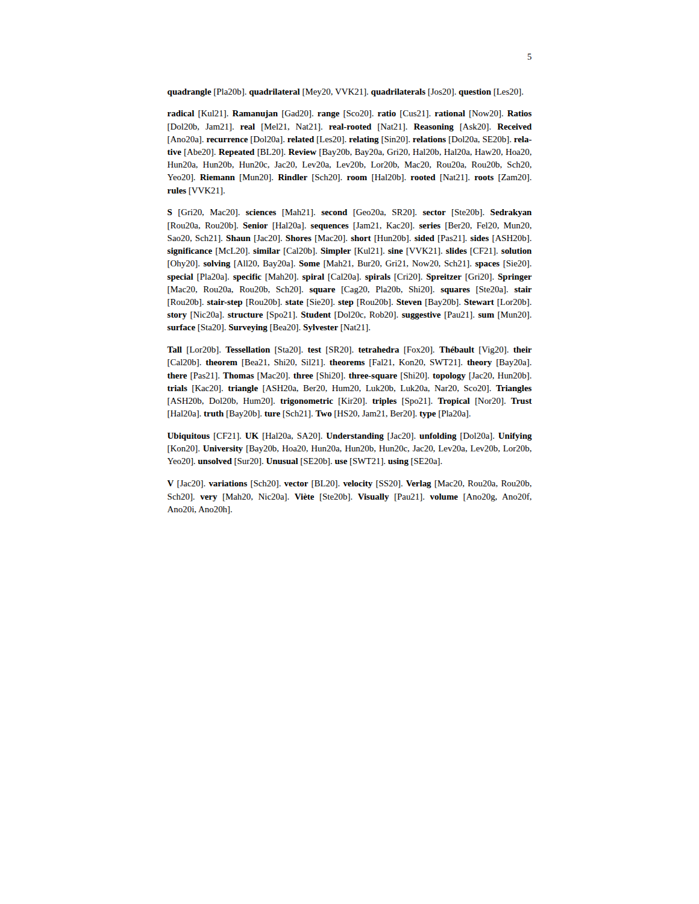5
quadrangle [Pla20b]. quadrilateral [Mey20, VVK21]. quadrilaterals [Jos20]. question [Les20].
radical [Kul21]. Ramanujan [Gad20]. range [Sco20]. ratio [Cus21]. rational [Now20]. Ratios [Dol20b, Jam21]. real [Mel21, Nat21]. real-rooted [Nat21]. Reasoning [Ask20]. Received [Ano20a]. recurrence [Dol20a]. related [Les20]. relating [Sin20]. relations [Dol20a, SE20b]. relative [Abe20]. Repeated [BL20]. Review [Bay20b, Bay20a, Gri20, Hal20b, Hal20a, Haw20, Hoa20, Hun20a, Hun20b, Hun20c, Jac20, Lev20a, Lev20b, Lor20b, Mac20, Rou20a, Rou20b, Sch20, Yeo20]. Riemann [Mun20]. Rindler [Sch20]. room [Hal20b]. rooted [Nat21]. roots [Zam20]. rules [VVK21].
S [Gri20, Mac20]. sciences [Mah21]. second [Geo20a, SR20]. sector [Ste20b]. Sedrakyan [Rou20a, Rou20b]. Senior [Hal20a]. sequences [Jam21, Kac20]. series [Ber20, Fel20, Mun20, Sao20, Sch21]. Shaun [Jac20]. Shores [Mac20]. short [Hun20b]. sided [Pas21]. sides [ASH20b]. significance [McL20]. similar [Cal20b]. Simpler [Kul21]. sine [VVK21]. slides [CF21]. solution [Ohy20]. solving [All20, Bay20a]. Some [Mah21, Bur20, Gri21, Now20, Sch21]. spaces [Sie20]. special [Pla20a]. specific [Mah20]. spiral [Cal20a]. spirals [Cri20]. Spreitzer [Gri20]. Springer [Mac20, Rou20a, Rou20b, Sch20]. square [Cag20, Pla20b, Shi20]. squares [Ste20a]. stair [Rou20b]. stair-step [Rou20b]. state [Sie20]. step [Rou20b]. Steven [Bay20b]. Stewart [Lor20b]. story [Nic20a]. structure [Spo21]. Student [Dol20c, Rob20]. suggestive [Pau21]. sum [Mun20]. surface [Sta20]. Surveying [Bea20]. Sylvester [Nat21].
Tall [Lor20b]. Tessellation [Sta20]. test [SR20]. tetrahedra [Fox20]. Thébault [Vig20]. their [Cal20b]. theorem [Bea21, Shi20, Sil21]. theorems [Fal21, Kon20, SWT21]. theory [Bay20a]. there [Pas21]. Thomas [Mac20]. three [Shi20]. three-square [Shi20]. topology [Jac20, Hun20b]. trials [Kac20]. triangle [ASH20a, Ber20, Hum20, Luk20b, Luk20a, Nar20, Sco20]. Triangles [ASH20b, Dol20b, Hum20]. trigonometric [Kir20]. triples [Spo21]. Tropical [Nor20]. Trust [Hal20a]. truth [Bay20b]. ture [Sch21]. Two [HS20, Jam21, Ber20]. type [Pla20a].
Ubiquitous [CF21]. UK [Hal20a, SA20]. Understanding [Jac20]. unfolding [Dol20a]. Unifying [Kon20]. University [Bay20b, Hoa20, Hun20a, Hun20b, Hun20c, Jac20, Lev20a, Lev20b, Lor20b, Yeo20]. unsolved [Sur20]. Unusual [SE20b]. use [SWT21]. using [SE20a].
V [Jac20]. variations [Sch20]. vector [BL20]. velocity [SS20]. Verlag [Mac20, Rou20a, Rou20b, Sch20]. very [Mah20, Nic20a]. Viète [Ste20b]. Visually [Pau21]. volume [Ano20g, Ano20f, Ano20i, Ano20h].